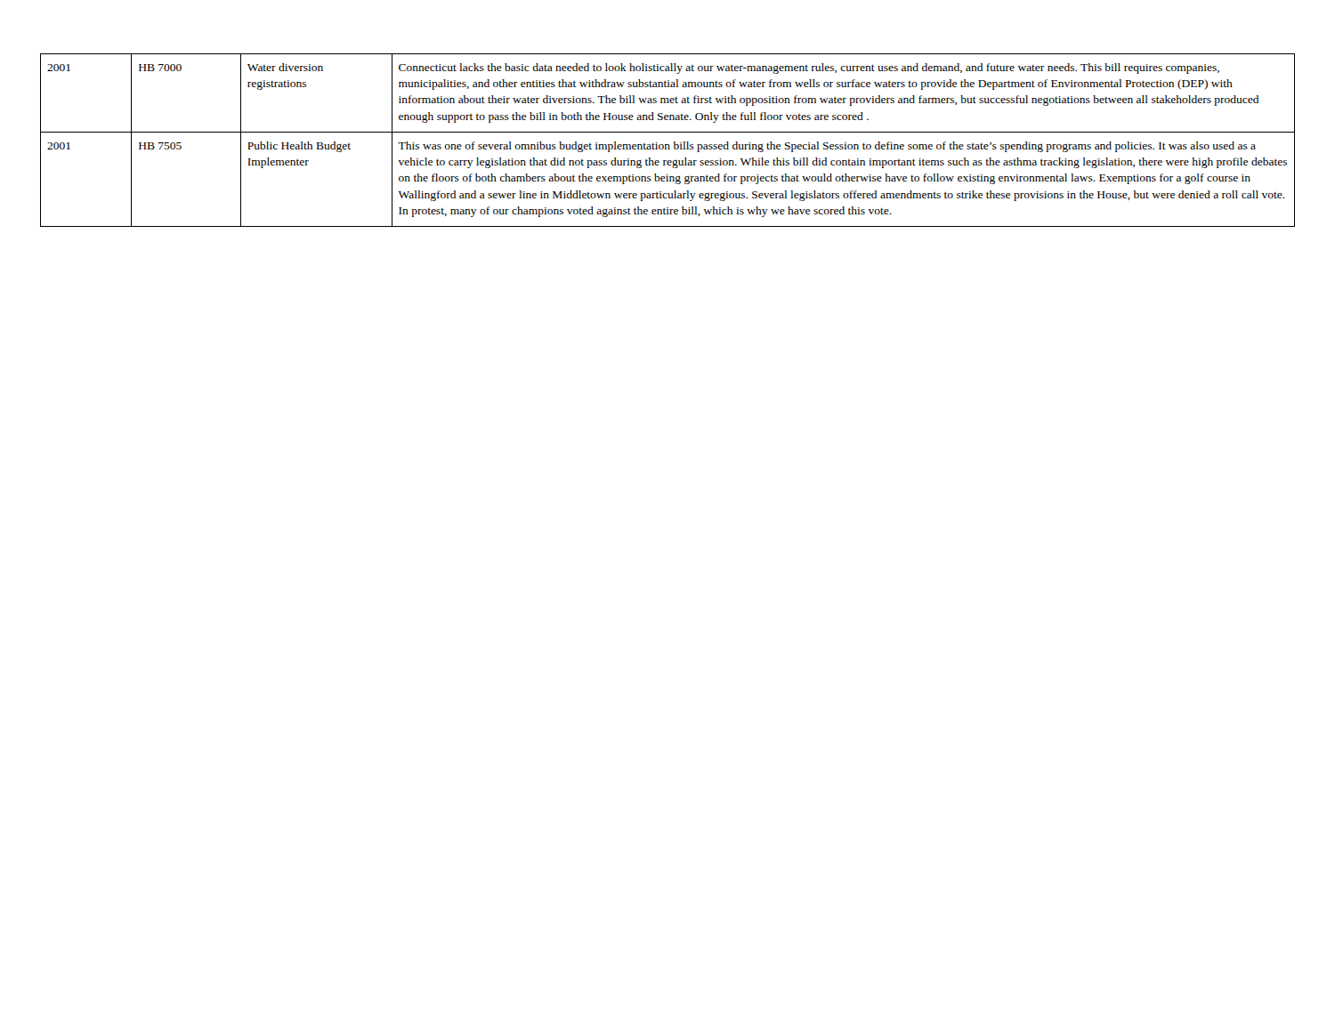| 2001 | HB 7000 | Water diversion registrations | Connecticut lacks the basic data needed to look holistically at our water-management rules, current uses and demand, and future water needs. This bill requires companies, municipalities, and other entities that withdraw substantial amounts of water from wells or surface waters to provide the Department of Environmental Protection (DEP) with information about their water diversions. The bill was met at first with opposition from water providers and farmers, but successful negotiations between all stakeholders produced enough support to pass the bill in both the House and Senate. Only the full floor votes are scored . |
| 2001 | HB 7505 | Public Health Budget Implementer | This was one of several omnibus budget implementation bills passed during the Special Session to define some of the state’s spending programs and policies. It was also used as a vehicle to carry legislation that did not pass during the regular session. While this bill did contain important items such as the asthma tracking legislation, there were high profile debates on the floors of both chambers about the exemptions being granted for projects that would otherwise have to follow existing environmental laws. Exemptions for a golf course in Wallingford and a sewer line in Middletown were particularly egregious. Several legislators offered amendments to strike these provisions in the House, but were denied a roll call vote. In protest, many of our champions voted against the entire bill, which is why we have scored this vote. |